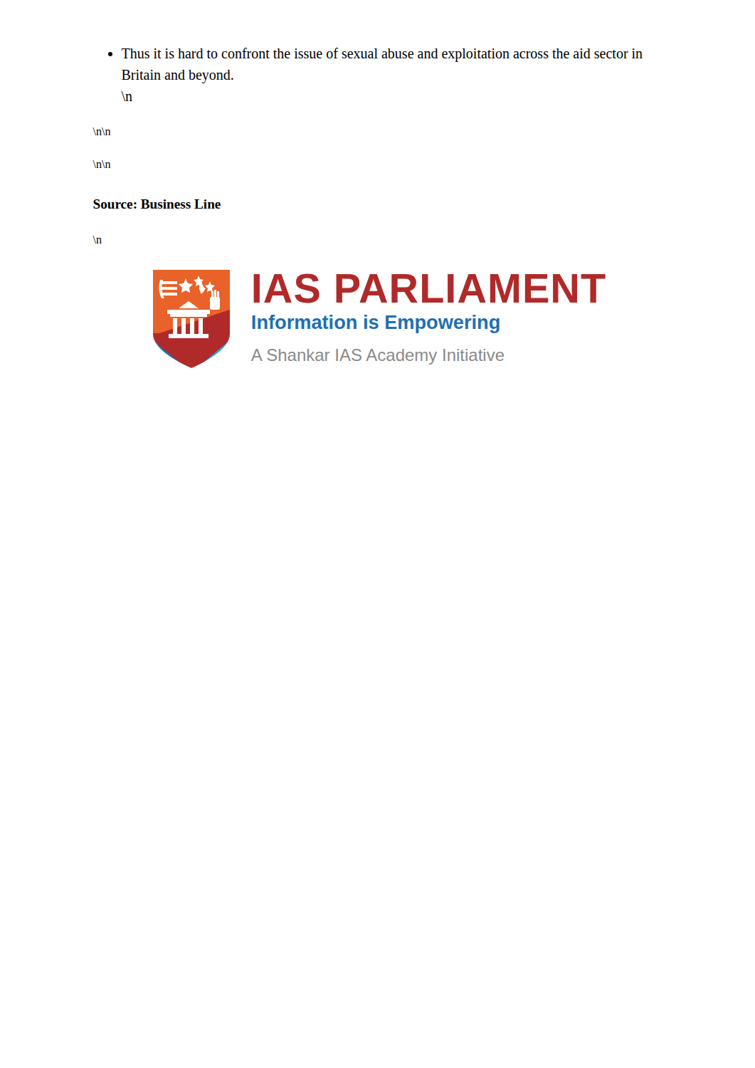Thus it is hard to confront the issue of sexual abuse and exploitation across the aid sector in Britain and beyond.
\n
\n\n
\n\n
Source: Business Line
\n
IAS PARLIAMENT
Information is Empowering
A Shankar IAS Academy Initiative